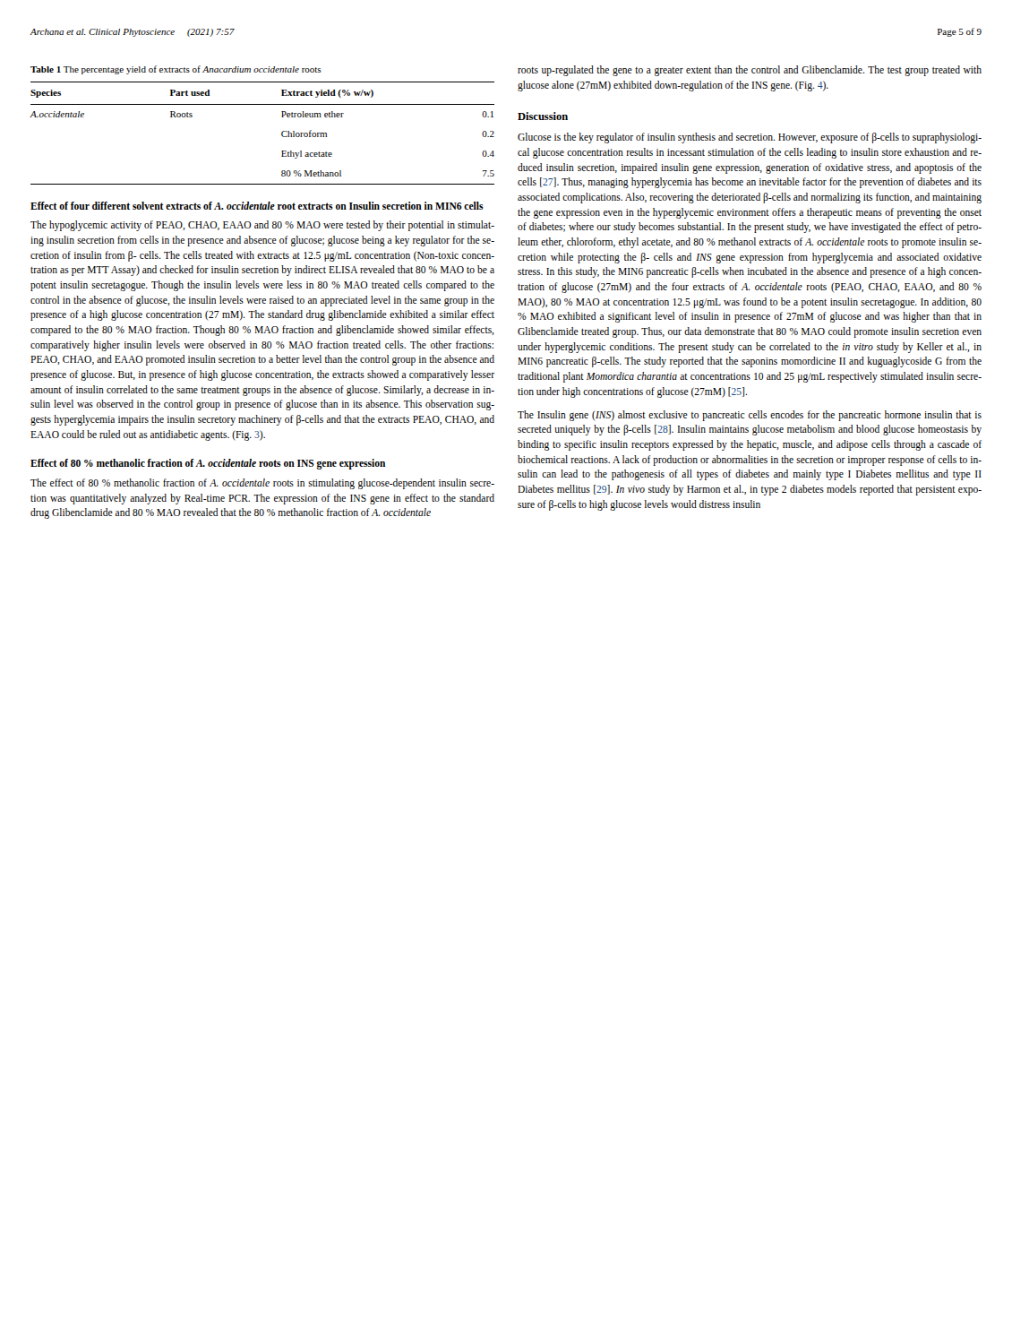Archana et al. Clinical Phytoscience (2021) 7:57
Page 5 of 9
Table 1 The percentage yield of extracts of Anacardium occidentale roots
| Species | Part used | Extract yield (% w/w) |
| --- | --- | --- |
| A.occidentale | Roots | Petroleum ether | 0.1 |
| | | Chloroform | 0.2 |
| | | Ethyl acetate | 0.4 |
| | | 80 % Methanol | 7.5 |
Effect of four different solvent extracts of A. occidentale root extracts on Insulin secretion in MIN6 cells
The hypoglycemic activity of PEAO, CHAO, EAAO and 80 % MAO were tested by their potential in stimulating insulin secretion from cells in the presence and absence of glucose; glucose being a key regulator for the secretion of insulin from β- cells. The cells treated with extracts at 12.5 μg/mL concentration (Non-toxic concentration as per MTT Assay) and checked for insulin secretion by indirect ELISA revealed that 80 % MAO to be a potent insulin secretagogue. Though the insulin levels were less in 80 % MAO treated cells compared to the control in the absence of glucose, the insulin levels were raised to an appreciated level in the same group in the presence of a high glucose concentration (27 mM). The standard drug glibenclamide exhibited a similar effect compared to the 80 % MAO fraction. Though 80 % MAO fraction and glibenclamide showed similar effects, comparatively higher insulin levels were observed in 80 % MAO fraction treated cells. The other fractions: PEAO, CHAO, and EAAO promoted insulin secretion to a better level than the control group in the absence and presence of glucose. But, in presence of high glucose concentration, the extracts showed a comparatively lesser amount of insulin correlated to the same treatment groups in the absence of glucose. Similarly, a decrease in insulin level was observed in the control group in presence of glucose than in its absence. This observation suggests hyperglycemia impairs the insulin secretory machinery of β-cells and that the extracts PEAO, CHAO, and EAAO could be ruled out as antidiabetic agents. (Fig. 3).
Effect of 80 % methanolic fraction of A. occidentale roots on INS gene expression
The effect of 80 % methanolic fraction of A. occidentale roots in stimulating glucose-dependent insulin secretion was quantitatively analyzed by Real-time PCR. The expression of the INS gene in effect to the standard drug Glibenclamide and 80 % MAO revealed that the 80 % methanolic fraction of A. occidentale
roots up-regulated the gene to a greater extent than the control and Glibenclamide. The test group treated with glucose alone (27mM) exhibited down-regulation of the INS gene. (Fig. 4).
Discussion
Glucose is the key regulator of insulin synthesis and secretion. However, exposure of β-cells to supraphysiological glucose concentration results in incessant stimulation of the cells leading to insulin store exhaustion and reduced insulin secretion, impaired insulin gene expression, generation of oxidative stress, and apoptosis of the cells [27]. Thus, managing hyperglycemia has become an inevitable factor for the prevention of diabetes and its associated complications. Also, recovering the deteriorated β-cells and normalizing its function, and maintaining the gene expression even in the hyperglycemic environment offers a therapeutic means of preventing the onset of diabetes; where our study becomes substantial. In the present study, we have investigated the effect of petroleum ether, chloroform, ethyl acetate, and 80 % methanol extracts of A. occidentale roots to promote insulin secretion while protecting the β- cells and INS gene expression from hyperglycemia and associated oxidative stress. In this study, the MIN6 pancreatic β-cells when incubated in the absence and presence of a high concentration of glucose (27mM) and the four extracts of A. occidentale roots (PEAO, CHAO, EAAO, and 80 % MAO), 80 % MAO at concentration 12.5 μg/mL was found to be a potent insulin secretagogue. In addition, 80 % MAO exhibited a significant level of insulin in presence of 27mM of glucose and was higher than that in Glibenclamide treated group. Thus, our data demonstrate that 80 % MAO could promote insulin secretion even under hyperglycemic conditions. The present study can be correlated to the in vitro study by Keller et al., in MIN6 pancreatic β-cells. The study reported that the saponins momordicine II and kuguaglycoside G from the traditional plant Momordica charantia at concentrations 10 and 25 μg/mL respectively stimulated insulin secretion under high concentrations of glucose (27mM) [25].
The Insulin gene (INS) almost exclusive to pancreatic cells encodes for the pancreatic hormone insulin that is secreted uniquely by the β-cells [28]. Insulin maintains glucose metabolism and blood glucose homeostasis by binding to specific insulin receptors expressed by the hepatic, muscle, and adipose cells through a cascade of biochemical reactions. A lack of production or abnormalities in the secretion or improper response of cells to insulin can lead to the pathogenesis of all types of diabetes and mainly type I Diabetes mellitus and type II Diabetes mellitus [29]. In vivo study by Harmon et al., in type 2 diabetes models reported that persistent exposure of β-cells to high glucose levels would distress insulin